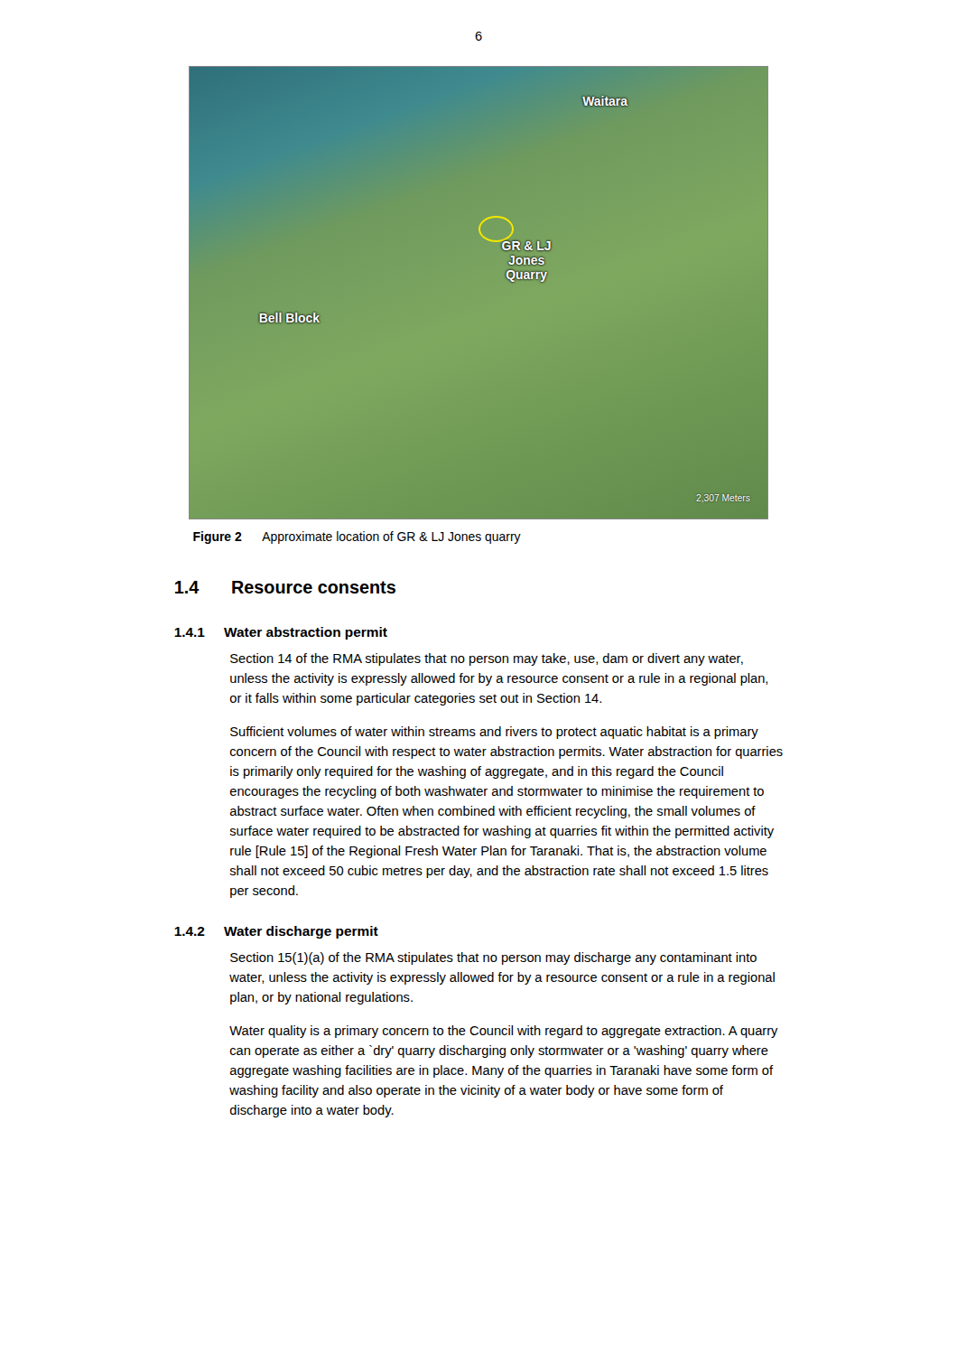6
Waitara Bell Block GR & LJ
Jones
Quarry 2,307 Meters
Figure 2 Approximate location of GR & LJ Jones quarry
1.4 Resource consents
1.4.1 Water abstraction permit
Section 14 of the RMA stipulates that no person may take, use, dam or divert any water, unless the activity is expressly allowed for by a resource consent or a rule in a regional plan, or it falls within some particular categories set out in Section 14.
Sufficient volumes of water within streams and rivers to protect aquatic habitat is a primary concern of the Council with respect to water abstraction permits. Water abstraction for quarries is primarily only required for the washing of aggregate, and in this regard the Council encourages the recycling of both washwater and stormwater to minimise the requirement to abstract surface water. Often when combined with efficient recycling, the small volumes of surface water required to be abstracted for washing at quarries fit within the permitted activity rule [Rule 15] of the Regional Fresh Water Plan for Taranaki. That is, the abstraction volume shall not exceed 50 cubic metres per day, and the abstraction rate shall not exceed 1.5 litres per second.
1.4.2 Water discharge permit
Section 15(1)(a) of the RMA stipulates that no person may discharge any contaminant into water, unless the activity is expressly allowed for by a resource consent or a rule in a regional plan, or by national regulations.
Water quality is a primary concern to the Council with regard to aggregate extraction. A quarry can operate as either a `dry' quarry discharging only stormwater or a 'washing' quarry where aggregate washing facilities are in place. Many of the quarries in Taranaki have some form of washing facility and also operate in the vicinity of a water body or have some form of discharge into a water body.